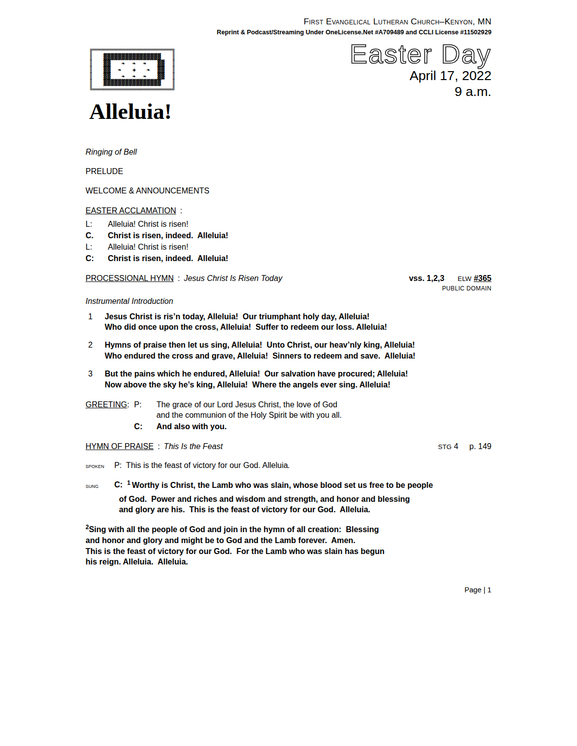First Evangelical Lutheran Church–Kenyon, MN
Reprint & Podcast/Streaming Under OneLicense.Net #A709489 and CCLI License #11502929
 ╔══════════════════════╗
 ║   ▓▓▓▓▓▓▓▓▓▓▓▓▓▓▓▓   ║
 ║   ▓▓   ❧  ❧  ❧   ▓▓  ║
 ║   ▓▓  ❧   ✚   ❧  ▓▓  ║
 ║   ▓▓   ❧  ❧  ❧   ▓▓  ║
 ║   ▓▓▓▓▓▓▓▓▓▓▓▓▓▓▓▓   ║
 ╚══════════════════════╝
        
Alleluia!
Easter Day
April 17, 2022
9 a.m.
Ringing of Bell
PRELUDE
WELCOME & ANNOUNCEMENTS
Easter Acclamation:
| L: | Alleluia! Christ is risen! |
| C. | Christ is risen, indeed. Alleluia! |
| L: | Alleluia! Christ is risen! |
| C: | Christ is risen, indeed. Alleluia! |
Processional Hymn: Jesus Christ Is Risen Today vss. 1,2,3 ELW #365
PUBLIC DOMAIN
Instrumental Introduction
1
Jesus Christ is ris’n today, Alleluia! Our triumphant holy day, Alleluia!
Who did once upon the cross, Alleluia! Suffer to redeem our loss. Alleluia!
2
Hymns of praise then let us sing, Alleluia! Unto Christ, our heav’nly king, Alleluia!
Who endured the cross and grave, Alleluia! Sinners to redeem and save. Alleluia!
3
But the pains which he endured, Alleluia! Our salvation have procured; Alleluia!
Now above the sky he’s king, Alleluia! Where the angels ever sing. Alleluia!
| Greeting : | P: | The grace of our Lord Jesus Christ, the love of God and the communion of the Holy Spirit be with you all. |
| | C: | And also with you. |
Hymn of Praise: This Is the Feast STG 4 p. 149
spoken P: This is the feast of victory for our God. Alleluia.
sung C: 1 Worthy is Christ, the Lamb who was slain, whose blood set us free to be people
of God. Power and riches and wisdom and strength, and honor and blessing
and glory are his. This is the feast of victory for our God. Alleluia.
2Sing with all the people of God and join in the hymn of all creation: Blessing
and honor and glory and might be to God and the Lamb forever. Amen.
This is the feast of victory for our God. For the Lamb who was slain has begun
his reign. Alleluia. Alleluia.
Page | 1